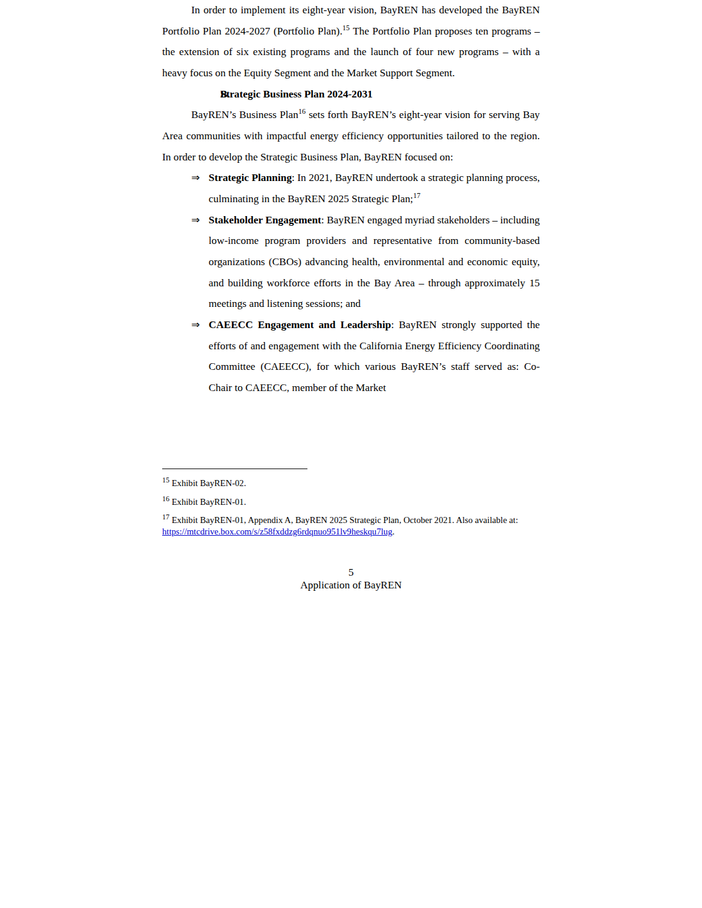In order to implement its eight-year vision, BayREN has developed the BayREN Portfolio Plan 2024-2027 (Portfolio Plan).15 The Portfolio Plan proposes ten programs – the extension of six existing programs and the launch of four new programs – with a heavy focus on the Equity Segment and the Market Support Segment.
B. Strategic Business Plan 2024-2031
BayREN’s Business Plan16 sets forth BayREN’s eight-year vision for serving Bay Area communities with impactful energy efficiency opportunities tailored to the region. In order to develop the Strategic Business Plan, BayREN focused on:
Strategic Planning: In 2021, BayREN undertook a strategic planning process, culminating in the BayREN 2025 Strategic Plan;17
Stakeholder Engagement: BayREN engaged myriad stakeholders – including low-income program providers and representative from community-based organizations (CBOs) advancing health, environmental and economic equity, and building workforce efforts in the Bay Area – through approximately 15 meetings and listening sessions; and
CAEECC Engagement and Leadership: BayREN strongly supported the efforts of and engagement with the California Energy Efficiency Coordinating Committee (CAEECC), for which various BayREN’s staff served as: Co-Chair to CAEECC, member of the Market
15 Exhibit BayREN-02.
16 Exhibit BayREN-01.
17 Exhibit BayREN-01, Appendix A, BayREN 2025 Strategic Plan, October 2021. Also available at: https://mtcdrive.box.com/s/z58fxddzg6rdqnuo951lv9heskqu7lug.
5
Application of BayREN